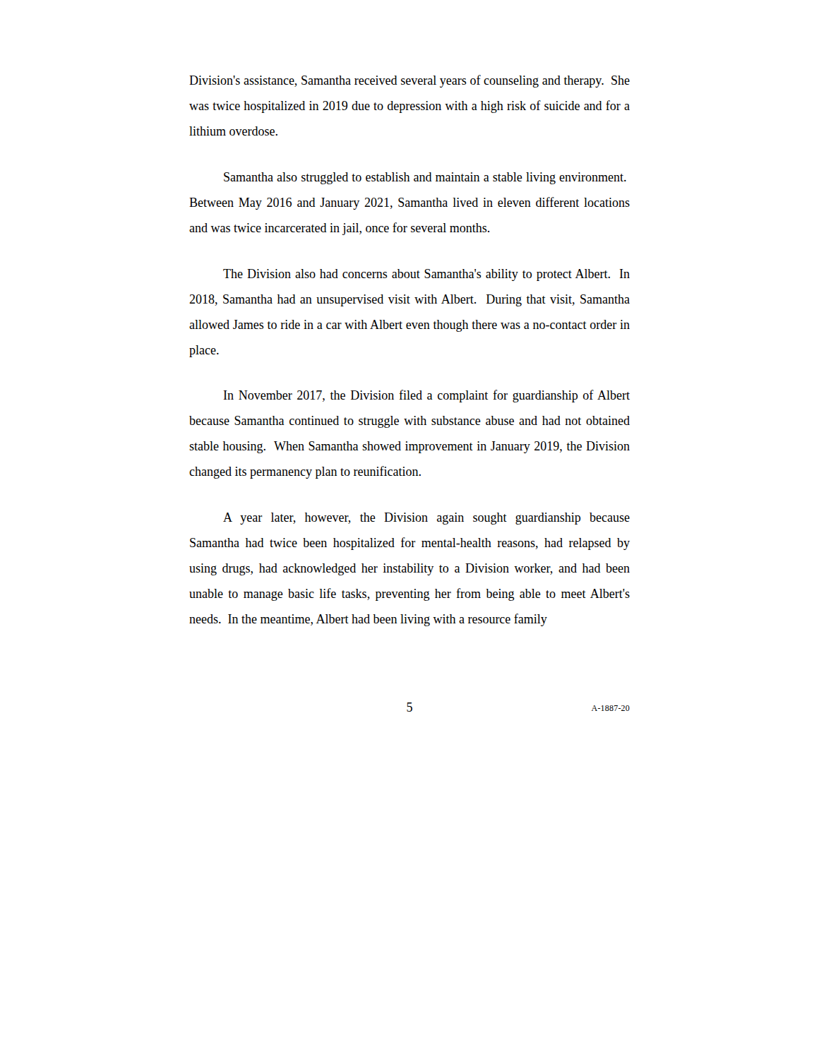Division's assistance, Samantha received several years of counseling and therapy. She was twice hospitalized in 2019 due to depression with a high risk of suicide and for a lithium overdose.
Samantha also struggled to establish and maintain a stable living environment. Between May 2016 and January 2021, Samantha lived in eleven different locations and was twice incarcerated in jail, once for several months.
The Division also had concerns about Samantha's ability to protect Albert. In 2018, Samantha had an unsupervised visit with Albert. During that visit, Samantha allowed James to ride in a car with Albert even though there was a no-contact order in place.
In November 2017, the Division filed a complaint for guardianship of Albert because Samantha continued to struggle with substance abuse and had not obtained stable housing. When Samantha showed improvement in January 2019, the Division changed its permanency plan to reunification.
A year later, however, the Division again sought guardianship because Samantha had twice been hospitalized for mental-health reasons, had relapsed by using drugs, had acknowledged her instability to a Division worker, and had been unable to manage basic life tasks, preventing her from being able to meet Albert's needs. In the meantime, Albert had been living with a resource family
5 A-1887-20